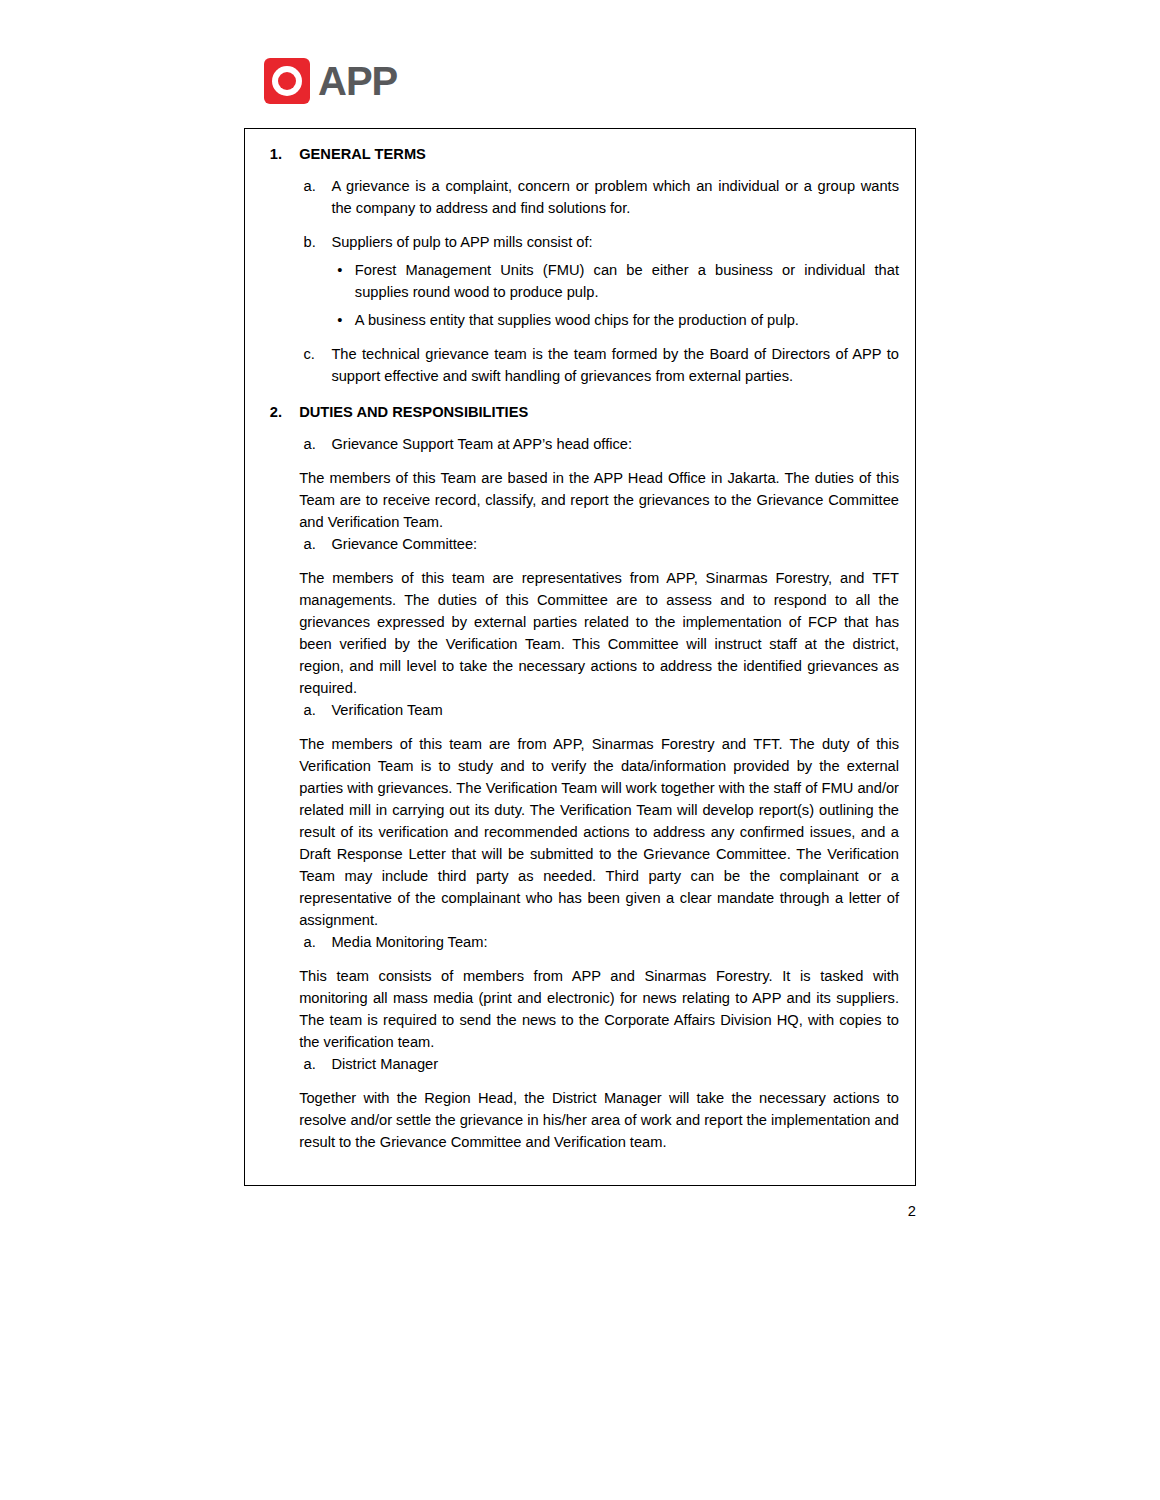APP
General Terms
A grievance is a complaint, concern or problem which an individual or a group wants the company to address and find solutions for.
Suppliers of pulp to APP mills consist of:
Forest Management Units (FMU) can be either a business or individual that supplies round wood to produce pulp.
A business entity that supplies wood chips for the production of pulp.
The technical grievance team is the team formed by the Board of Directors of APP to support effective and swift handling of grievances from external parties.
Duties and Responsibilities
Grievance Support Team at APP’s head office:
The members of this Team are based in the APP Head Office in Jakarta. The duties of this Team are to receive record, classify, and report the grievances to the Grievance Committee and Verification Team.
Grievance Committee:
The members of this team are representatives from APP, Sinarmas Forestry, and TFT managements. The duties of this Committee are to assess and to respond to all the grievances expressed by external parties related to the implementation of FCP that has been verified by the Verification Team. This Committee will instruct staff at the district, region, and mill level to take the necessary actions to address the identified grievances as required.
Verification Team
The members of this team are from APP, Sinarmas Forestry and TFT. The duty of this Verification Team is to study and to verify the data/information provided by the external parties with grievances. The Verification Team will work together with the staff of FMU and/or related mill in carrying out its duty. The Verification Team will develop report(s) outlining the result of its verification and recommended actions to address any confirmed issues, and a Draft Response Letter that will be submitted to the Grievance Committee. The Verification Team may include third party as needed. Third party can be the complainant or a representative of the complainant who has been given a clear mandate through a letter of assignment.
Media Monitoring Team:
This team consists of members from APP and Sinarmas Forestry. It is tasked with monitoring all mass media (print and electronic) for news relating to APP and its suppliers. The team is required to send the news to the Corporate Affairs Division HQ, with copies to the verification team.
District Manager
Together with the Region Head, the District Manager will take the necessary actions to resolve and/or settle the grievance in his/her area of work and report the implementation and result to the Grievance Committee and Verification team.
2